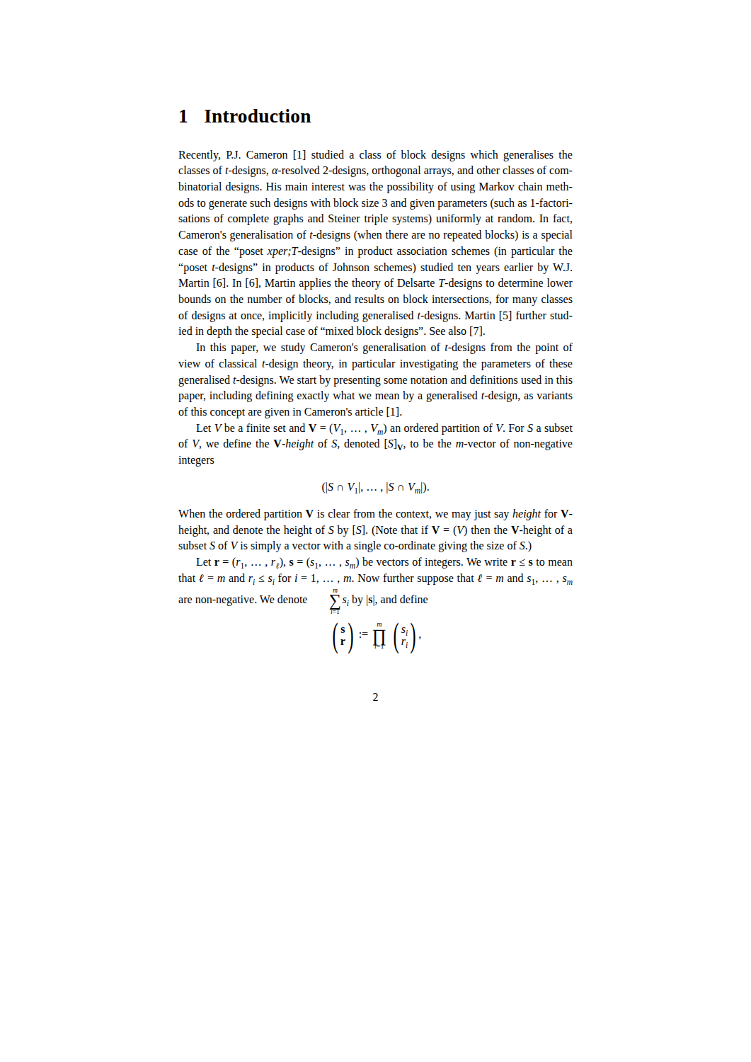1 Introduction
Recently, P.J. Cameron [1] studied a class of block designs which generalises the classes of t-designs, α-resolved 2-designs, orthogonal arrays, and other classes of combinatorial designs. His main interest was the possibility of using Markov chain methods to generate such designs with block size 3 and given parameters (such as 1-factorisations of complete graphs and Steiner triple systems) uniformly at random. In fact, Cameron's generalisation of t-designs (when there are no repeated blocks) is a special case of the “poset xper; T-designs” in product association schemes (in particular the “poset t-designs” in products of Johnson schemes) studied ten years earlier by W.J. Martin [6]. In [6], Martin applies the theory of Delsarte T-designs to determine lower bounds on the number of blocks, and results on block intersections, for many classes of designs at once, implicitly including generalised t-designs. Martin [5] further studied in depth the special case of “mixed block designs”. See also [7].
In this paper, we study Cameron's generalisation of t-designs from the point of view of classical t-design theory, in particular investigating the parameters of these generalised t-designs. We start by presenting some notation and definitions used in this paper, including defining exactly what we mean by a generalised t-design, as variants of this concept are given in Cameron's article [1].
Let V be a finite set and V = (V1, … , Vm) an ordered partition of V. For S a subset of V, we define the V-height of S, denoted [S]V, to be the m-vector of non-negative integers
(|S ∩ V1|, … , |S ∩ Vm|).
When the ordered partition V is clear from the context, we may just say height for V-height, and denote the height of S by [S]. (Note that if V = (V) then the V-height of a subset S of V is simply a vector with a single co-ordinate giving the size of S.)
Let r = (r1, … , rℓ), s = (s1, … , sm) be vectors of integers. We write r ≤ s to mean that ℓ = m and ri ≤ si for i = 1, … , m. Now further suppose that ℓ = m and s1, … , sm are non-negative. We denote m∑i=1 si by |s|, and define
(sr) := m∏i=1 (si ri),
2